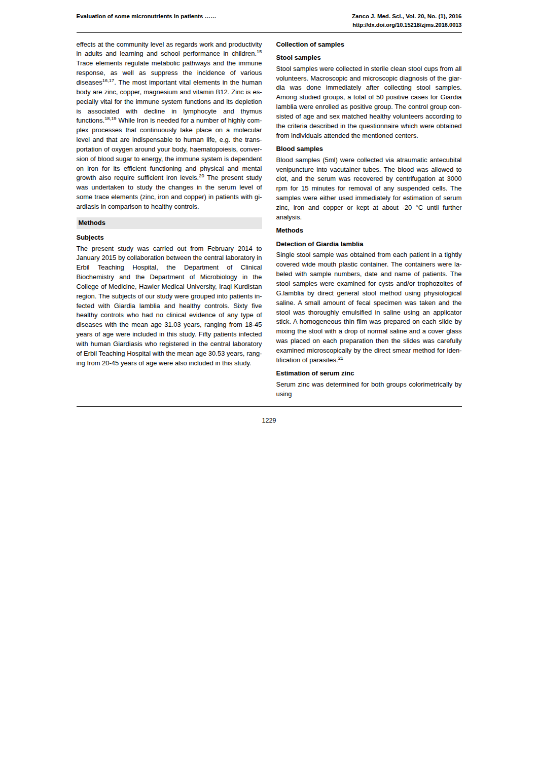Evaluation of some micronutrients in patients ……
Zanco J. Med. Sci., Vol. 20, No. (1), 2016
http://dx.doi.org/10.15218/zjms.2016.0013
effects at the community level as regards work and productivity in adults and learning and school performance in children.15 Trace elements regulate metabolic pathways and the immune response, as well as suppress the incidence of various diseases16,17. The most important vital elements in the human body are zinc, copper, magnesium and vitamin B12. Zinc is especially vital for the immune system functions and its depletion is associated with decline in lymphocyte and thymus functions.18,19 While Iron is needed for a number of highly complex processes that continuously take place on a molecular level and that are indispensable to human life, e.g. the transportation of oxygen around your body, haematopoiesis, conversion of blood sugar to energy, the immune system is dependent on iron for its efficient functioning and physical and mental growth also require sufficient iron levels.20 The present study was undertaken to study the changes in the serum level of some trace elements (zinc, iron and copper) in patients with giardiasis in comparison to healthy controls.
Methods
Subjects
The present study was carried out from February 2014 to January 2015 by collaboration between the central laboratory in Erbil Teaching Hospital, the Department of Clinical Biochemistry and the Department of Microbiology in the College of Medicine, Hawler Medical University, Iraqi Kurdistan region. The subjects of our study were grouped into patients infected with Giardia lamblia and healthy controls. Sixty five healthy controls who had no clinical evidence of any type of diseases with the mean age 31.03 years, ranging from 18-45 years of age were included in this study. Fifty patients infected with human Giardiasis who registered in the central laboratory of Erbil Teaching Hospital with the mean age 30.53 years, ranging from 20-45 years of age were also included in this study.
Collection of samples
Stool samples
Stool samples were collected in sterile clean stool cups from all volunteers. Macroscopic and microscopic diagnosis of the giardia was done immediately after collecting stool samples. Among studied groups, a total of 50 positive cases for Giardia lamblia were enrolled as positive group. The control group consisted of age and sex matched healthy volunteers according to the criteria described in the questionnaire which were obtained from individuals attended the mentioned centers.
Blood samples
Blood samples (5ml) were collected via atraumatic antecubital venipuncture into vacutainer tubes. The blood was allowed to clot, and the serum was recovered by centrifugation at 3000 rpm for 15 minutes for removal of any suspended cells. The samples were either used immediately for estimation of serum zinc, iron and copper or kept at about -20 °C until further analysis.
Methods
Detection of Giardia lamblia
Single stool sample was obtained from each patient in a tightly covered wide mouth plastic container. The containers were labeled with sample numbers, date and name of patients. The stool samples were examined for cysts and/or trophozoites of G.lamblia by direct general stool method using physiological saline. A small amount of fecal specimen was taken and the stool was thoroughly emulsified in saline using an applicator stick. A homogeneous thin film was prepared on each slide by mixing the stool with a drop of normal saline and a cover glass was placed on each preparation then the slides was carefully examined microscopically by the direct smear method for identification of parasites.21
Estimation of serum zinc
Serum zinc was determined for both groups colorimetrically by using
1229